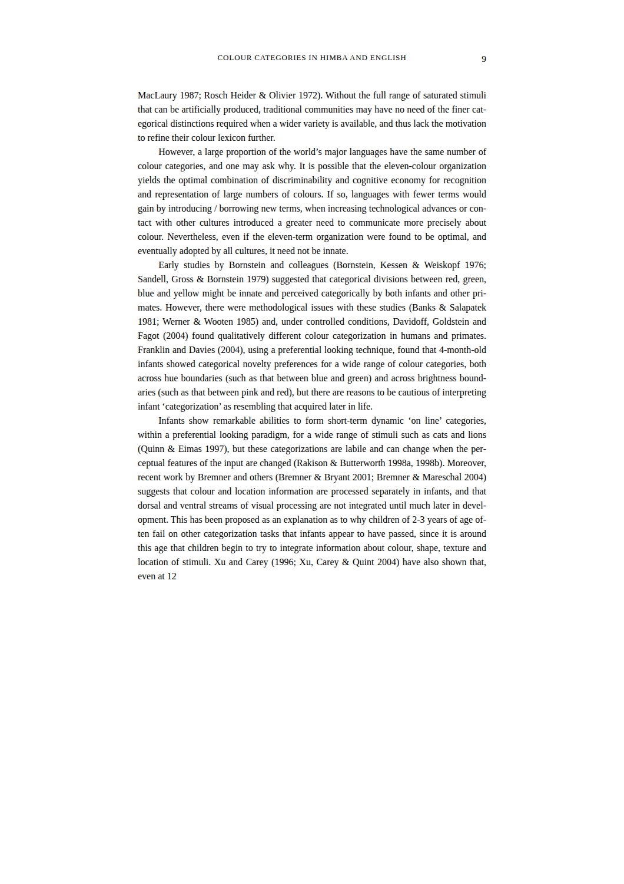Colour categories in Himba and English 9
MacLaury 1987; Rosch Heider & Olivier 1972). Without the full range of saturated stimuli that can be artificially produced, traditional communities may have no need of the finer categorical distinctions required when a wider variety is available, and thus lack the motivation to refine their colour lexicon further.
However, a large proportion of the world’s major languages have the same number of colour categories, and one may ask why. It is possible that the eleven-colour organization yields the optimal combination of discriminability and cognitive economy for recognition and representation of large numbers of colours. If so, languages with fewer terms would gain by introducing / borrowing new terms, when increasing technological advances or contact with other cultures introduced a greater need to communicate more precisely about colour. Nevertheless, even if the eleven-term organization were found to be optimal, and eventually adopted by all cultures, it need not be innate.
Early studies by Bornstein and colleagues (Bornstein, Kessen & Weiskopf 1976; Sandell, Gross & Bornstein 1979) suggested that categorical divisions between red, green, blue and yellow might be innate and perceived categorically by both infants and other primates. However, there were methodological issues with these studies (Banks & Salapatek 1981; Werner & Wooten 1985) and, under controlled conditions, Davidoff, Goldstein and Fagot (2004) found qualitatively different colour categorization in humans and primates. Franklin and Davies (2004), using a preferential looking technique, found that 4-month-old infants showed categorical novelty preferences for a wide range of colour categories, both across hue boundaries (such as that between blue and green) and across brightness boundaries (such as that between pink and red), but there are reasons to be cautious of interpreting infant ‘categorization’ as resembling that acquired later in life.
Infants show remarkable abilities to form short-term dynamic ‘on line’ categories, within a preferential looking paradigm, for a wide range of stimuli such as cats and lions (Quinn & Eimas 1997), but these categorizations are labile and can change when the perceptual features of the input are changed (Rakison & Butterworth 1998a, 1998b). Moreover, recent work by Bremner and others (Bremner & Bryant 2001; Bremner & Mareschal 2004) suggests that colour and location information are processed separately in infants, and that dorsal and ventral streams of visual processing are not integrated until much later in development. This has been proposed as an explanation as to why children of 2-3 years of age often fail on other categorization tasks that infants appear to have passed, since it is around this age that children begin to try to integrate information about colour, shape, texture and location of stimuli. Xu and Carey (1996; Xu, Carey & Quint 2004) have also shown that, even at 12